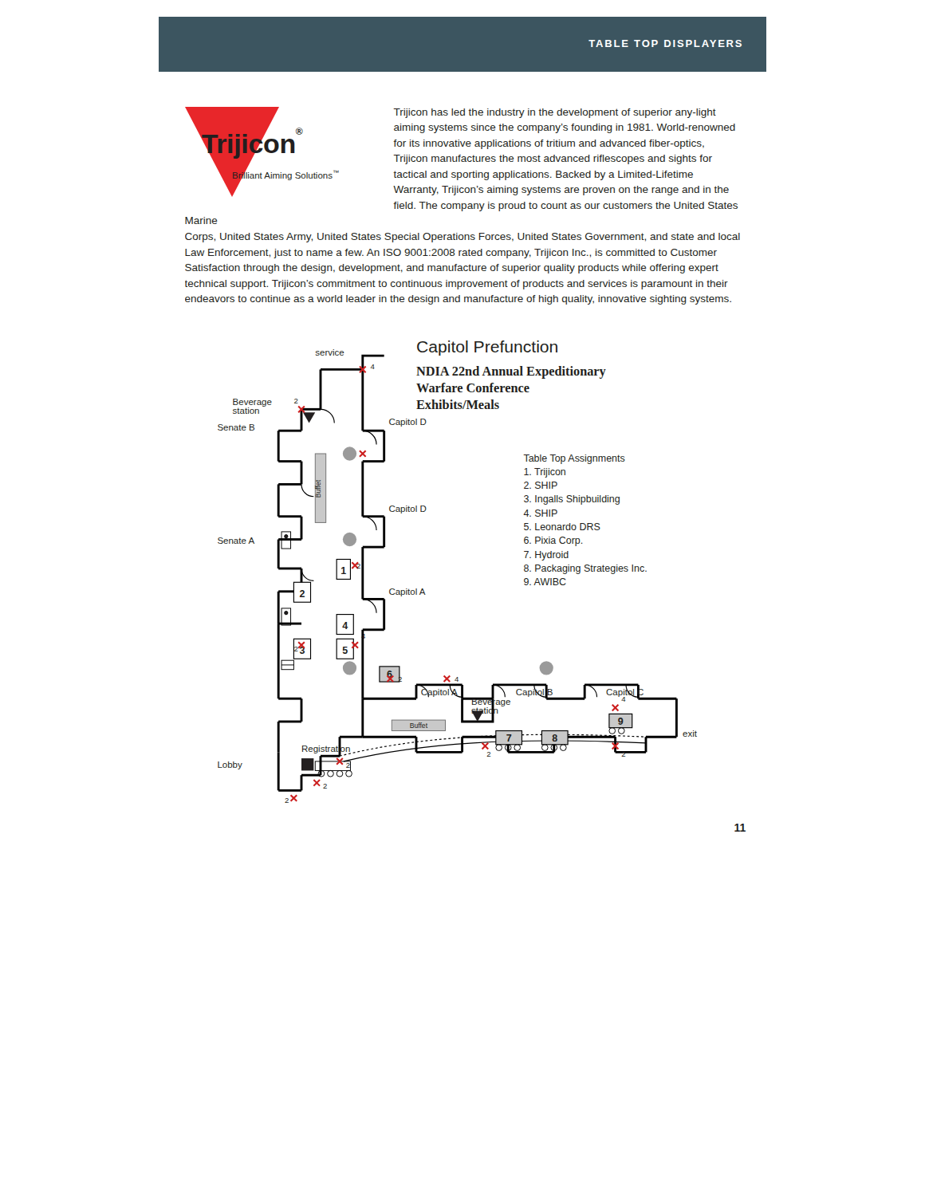Table Top Displayers
Trijicon® Brilliant Aiming Solutions™
Trijicon has led the industry in the development of superior any-light aiming systems since the company’s founding in 1981. World-renowned for its innovative applications of tritium and advanced fiber-optics, Trijicon manufactures the most advanced riflescopes and sights for tactical and sporting applications. Backed by a Limited-Lifetime Warranty, Trijicon’s aiming systems are proven on the range and in the field. The company is proud to count as our customers the United States Marine
Corps, United States Army, United States Special Operations Forces, United States Government, and state and local Law Enforcement, just to name a few. An ISO 9001:2008 rated company, Trijicon Inc., is committed to Customer Satisfaction through the design, development, and manufacture of superior quality products while offering expert technical support. Trijicon’s commitment to continuous improvement of products and services is paramount in their endeavors to continue as a world leader in the design and manufacture of high quality, innovative sighting systems.
Capitol Prefunction floor plan — NDIA 22nd Annual Expeditionary Warfare Conference Exhibits/Meals Floor plan diagram of the Capitol Prefunction area showing Senate A and B, Capitol A through D rooms, buffets, beverage stations, registration, lobby, exit, and numbered table top assignments. Buffet Buffet 1 2 3 4 5 6 7 8 9 4 2 2 2 4 2 4 4 2 2 2 2 2 service Beverage station Senate B Senate A Lobby Registration Capitol D Capitol D Capitol A Capitol A Capitol B Capitol C Beverage station exit Capitol Prefunction NDIA 22nd Annual Expeditionary Warfare Conference Exhibits/Meals Table Top Assignments 1. Trijicon 2. SHIP 3. Ingalls Shipbuilding 4. SHIP 5. Leonardo DRS 6. Pixia Corp. 7. Hydroid 8. Packaging Strategies Inc. 9. AWIBC
11